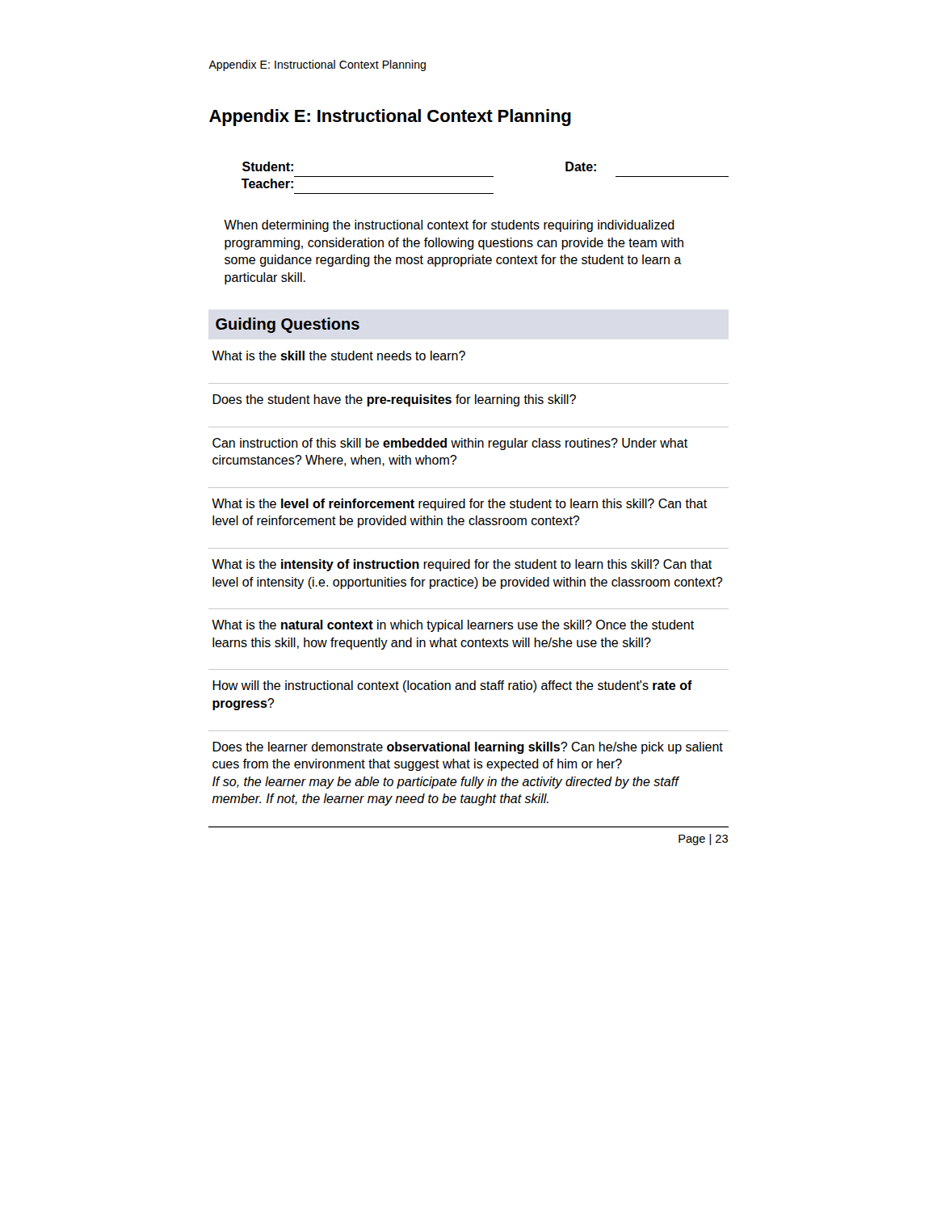Appendix E: Instructional Context Planning
Appendix E: Instructional Context Planning
| Student: | | | Date: | |
| Teacher: | | | | |
When determining the instructional context for students requiring individualized programming, consideration of the following questions can provide the team with some guidance regarding the most appropriate context for the student to learn a particular skill.
Guiding Questions
| What is the skill the student needs to learn? |
| Does the student have the pre-requisites for learning this skill? |
| Can instruction of this skill be embedded within regular class routines? Under what circumstances? Where, when, with whom? |
| What is the level of reinforcement required for the student to learn this skill? Can that level of reinforcement be provided within the classroom context? |
| What is the intensity of instruction required for the student to learn this skill? Can that level of intensity (i.e. opportunities for practice) be provided within the classroom context? |
| What is the natural context in which typical learners use the skill? Once the student learns this skill, how frequently and in what contexts will he/she use the skill? |
| How will the instructional context (location and staff ratio) affect the student's rate of progress ? |
| Does the learner demonstrate observational learning skills ? Can he/she pick up salient cues from the environment that suggest what is expected of him or her? If so, the learner may be able to participate fully in the activity directed by the staff member. If not, the learner may need to be taught that skill. |
Page | 23